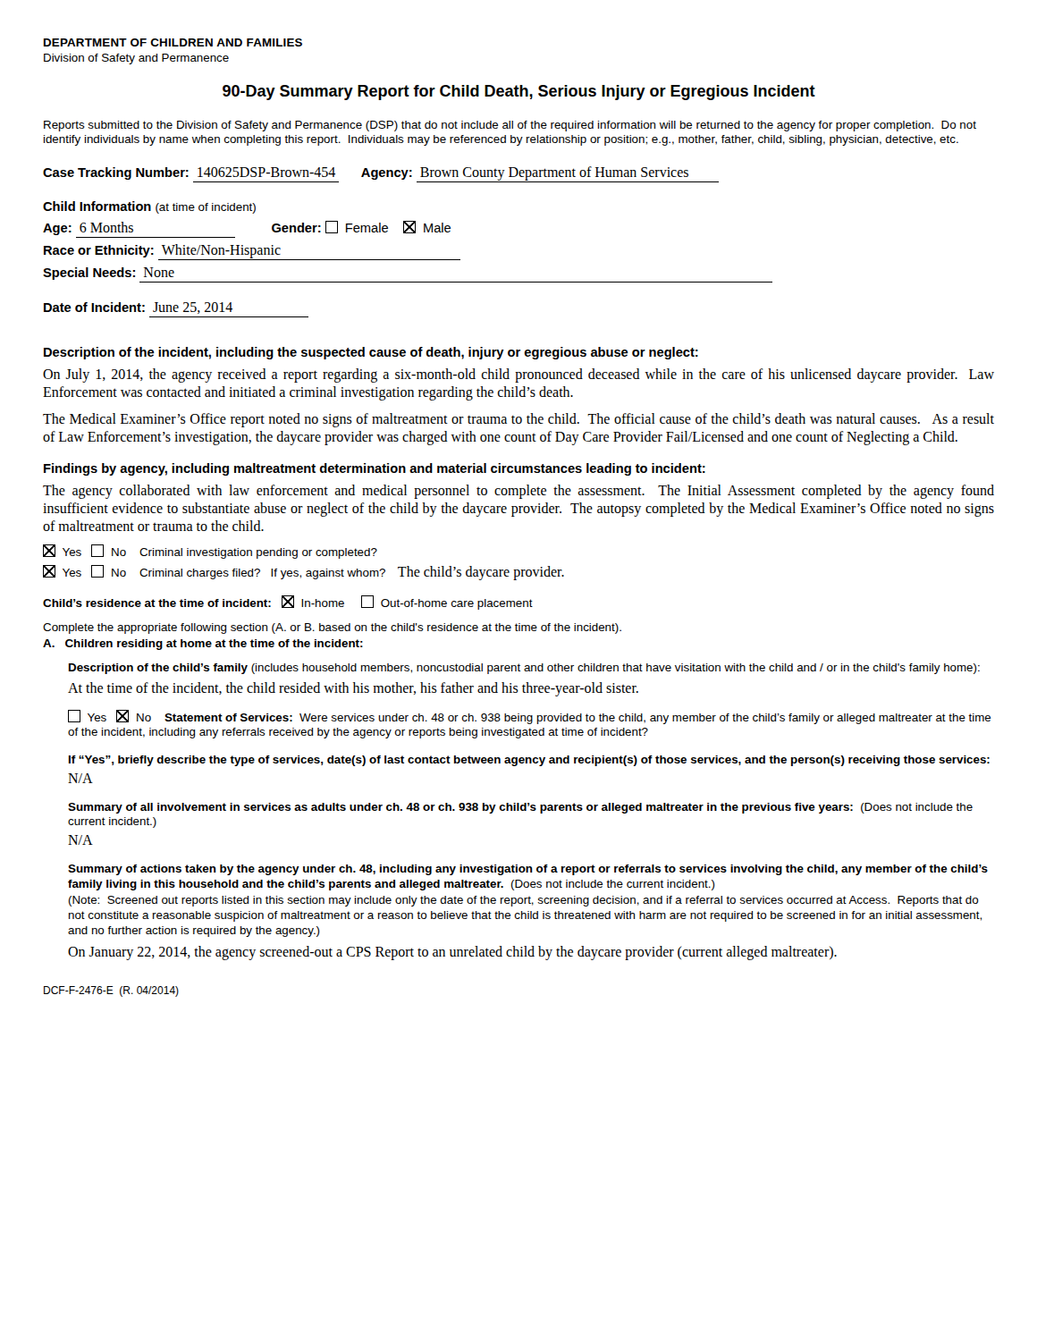DEPARTMENT OF CHILDREN AND FAMILIES
Division of Safety and Permanence
90-Day Summary Report for Child Death, Serious Injury or Egregious Incident
Reports submitted to the Division of Safety and Permanence (DSP) that do not include all of the required information will be returned to the agency for proper completion. Do not identify individuals by name when completing this report. Individuals may be referenced by relationship or position; e.g., mother, father, child, sibling, physician, detective, etc.
Case Tracking Number: 140625DSP-Brown-454 Agency: Brown County Department of Human Services
Child Information (at time of incident)
Age: 6 Months Gender: Female Male
Race or Ethnicity: White/Non-Hispanic
Special Needs: None
Date of Incident: June 25, 2014
Description of the incident, including the suspected cause of death, injury or egregious abuse or neglect:
On July 1, 2014, the agency received a report regarding a six-month-old child pronounced deceased while in the care of his unlicensed daycare provider. Law Enforcement was contacted and initiated a criminal investigation regarding the child’s death.
The Medical Examiner’s Office report noted no signs of maltreatment or trauma to the child. The official cause of the child’s death was natural causes. As a result of Law Enforcement’s investigation, the daycare provider was charged with one count of Day Care Provider Fail/Licensed and one count of Neglecting a Child.
Findings by agency, including maltreatment determination and material circumstances leading to incident:
The agency collaborated with law enforcement and medical personnel to complete the assessment. The Initial Assessment completed by the agency found insufficient evidence to substantiate abuse or neglect of the child by the daycare provider. The autopsy completed by the Medical Examiner’s Office noted no signs of maltreatment or trauma to the child.
Yes No Criminal investigation pending or completed?
Yes No Criminal charges filed? If yes, against whom? The child’s daycare provider.
Child’s residence at the time of incident: In-home Out-of-home care placement
Complete the appropriate following section (A. or B. based on the child's residence at the time of the incident).
A. Children residing at home at the time of the incident:
Description of the child’s family (includes household members, noncustodial parent and other children that have visitation with the child and / or in the child's family home):
At the time of the incident, the child resided with his mother, his father and his three-year-old sister.
Yes No Statement of Services: Were services under ch. 48 or ch. 938 being provided to the child, any member of the child’s family or alleged maltreater at the time of the incident, including any referrals received by the agency or reports being investigated at time of incident?
If “Yes”, briefly describe the type of services, date(s) of last contact between agency and recipient(s) of those services, and the person(s) receiving those services:
N/A
Summary of all involvement in services as adults under ch. 48 or ch. 938 by child’s parents or alleged maltreater in the previous five years: (Does not include the current incident.)
N/A
Summary of actions taken by the agency under ch. 48, including any investigation of a report or referrals to services involving the child, any member of the child’s family living in this household and the child’s parents and alleged maltreater. (Does not include the current incident.)
(Note: Screened out reports listed in this section may include only the date of the report, screening decision, and if a referral to services occurred at Access. Reports that do not constitute a reasonable suspicion of maltreatment or a reason to believe that the child is threatened with harm are not required to be screened in for an initial assessment, and no further action is required by the agency.)
On January 22, 2014, the agency screened-out a CPS Report to an unrelated child by the daycare provider (current alleged maltreater).
DCF-F-2476-E (R. 04/2014)